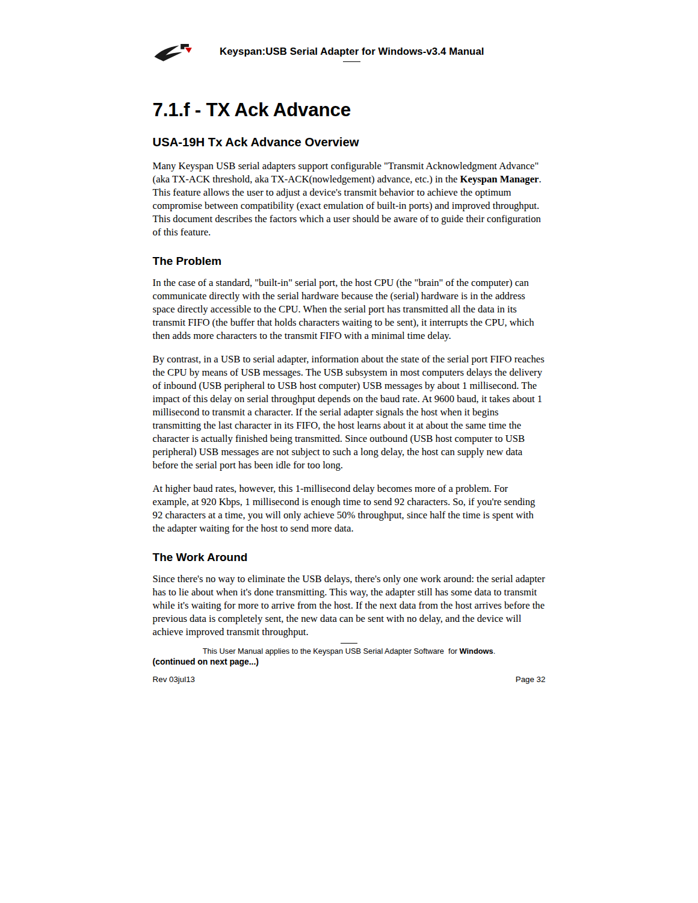Keyspan:USB Serial Adapter for Windows-v3.4 Manual
7.1.f - TX Ack Advance
USA-19H Tx Ack Advance Overview
Many Keyspan USB serial adapters support configurable "Transmit Acknowledgment Advance" (aka TX-ACK threshold, aka TX-ACK(nowledgement) advance, etc.) in the Keyspan Manager. This feature allows the user to adjust a device's transmit behavior to achieve the optimum compromise between compatibility (exact emulation of built-in ports) and improved throughput. This document describes the factors which a user should be aware of to guide their configuration of this feature.
The Problem
In the case of a standard, "built-in" serial port, the host CPU (the "brain" of the computer) can communicate directly with the serial hardware because the (serial) hardware is in the address space directly accessible to the CPU. When the serial port has transmitted all the data in its transmit FIFO (the buffer that holds characters waiting to be sent), it interrupts the CPU, which then adds more characters to the transmit FIFO with a minimal time delay.
By contrast, in a USB to serial adapter, information about the state of the serial port FIFO reaches the CPU by means of USB messages. The USB subsystem in most computers delays the delivery of inbound (USB peripheral to USB host computer) USB messages by about 1 millisecond. The impact of this delay on serial throughput depends on the baud rate. At 9600 baud, it takes about 1 millisecond to transmit a character. If the serial adapter signals the host when it begins transmitting the last character in its FIFO, the host learns about it at about the same time the character is actually finished being transmitted. Since outbound (USB host computer to USB peripheral) USB messages are not subject to such a long delay, the host can supply new data before the serial port has been idle for too long.
At higher baud rates, however, this 1-millisecond delay becomes more of a problem. For example, at 920 Kbps, 1 millisecond is enough time to send 92 characters. So, if you're sending 92 characters at a time, you will only achieve 50% throughput, since half the time is spent with the adapter waiting for the host to send more data.
The Work Around
Since there's no way to eliminate the USB delays, there's only one work around: the serial adapter has to lie about when it's done transmitting. This way, the adapter still has some data to transmit while it's waiting for more to arrive from the host. If the next data from the host arrives before the previous data is completely sent, the new data can be sent with no delay, and the device will achieve improved transmit throughput.
(continued on next page...)
This User Manual applies to the Keyspan USB Serial Adapter Software for Windows.
Rev 03jul13 Page 32